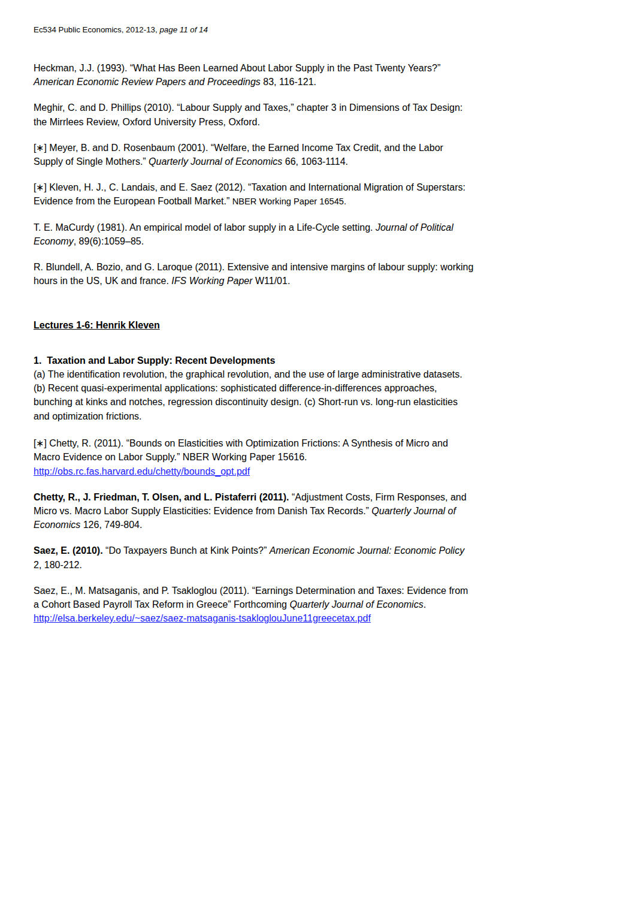Ec534 Public Economics, 2012-13, page 11 of 14
Heckman, J.J. (1993). “What Has Been Learned About Labor Supply in the Past Twenty Years?” American Economic Review Papers and Proceedings 83, 116-121.
Meghir, C. and D. Phillips (2010). “Labour Supply and Taxes,” chapter 3 in Dimensions of Tax Design: the Mirrlees Review, Oxford University Press, Oxford.
[∗] Meyer, B. and D. Rosenbaum (2001). “Welfare, the Earned Income Tax Credit, and the Labor Supply of Single Mothers.” Quarterly Journal of Economics 66, 1063-1114.
[∗] Kleven, H. J., C. Landais, and E. Saez (2012). “Taxation and International Migration of Superstars: Evidence from the European Football Market.” NBER Working Paper 16545.
T. E. MaCurdy (1981). An empirical model of labor supply in a Life-Cycle setting. Journal of Political Economy, 89(6):1059–85.
R. Blundell, A. Bozio, and G. Laroque (2011). Extensive and intensive margins of labour supply: working hours in the US, UK and france. IFS Working Paper W11/01.
Lectures 1-6: Henrik Kleven
1. Taxation and Labor Supply: Recent Developments
(a) The identification revolution, the graphical revolution, and the use of large administrative datasets. (b) Recent quasi-experimental applications: sophisticated difference-in-differences approaches, bunching at kinks and notches, regression discontinuity design. (c) Short-run vs. long-run elasticities and optimization frictions.
[∗] Chetty, R. (2011). “Bounds on Elasticities with Optimization Frictions: A Synthesis of Micro and Macro Evidence on Labor Supply.” NBER Working Paper 15616.
http://obs.rc.fas.harvard.edu/chetty/bounds_opt.pdf
Chetty, R., J. Friedman, T. Olsen, and L. Pistaferri (2011). “Adjustment Costs, Firm Responses, and Micro vs. Macro Labor Supply Elasticities: Evidence from Danish Tax Records.” Quarterly Journal of Economics 126, 749-804.
Saez, E. (2010). “Do Taxpayers Bunch at Kink Points?” American Economic Journal: Economic Policy 2, 180-212.
Saez, E., M. Matsaganis, and P. Tsakloglou (2011). “Earnings Determination and Taxes: Evidence from a Cohort Based Payroll Tax Reform in Greece” Forthcoming Quarterly Journal of Economics.
http://elsa.berkeley.edu/~saez/saez-matsaganis-tsakloglouJune11greecetax.pdf